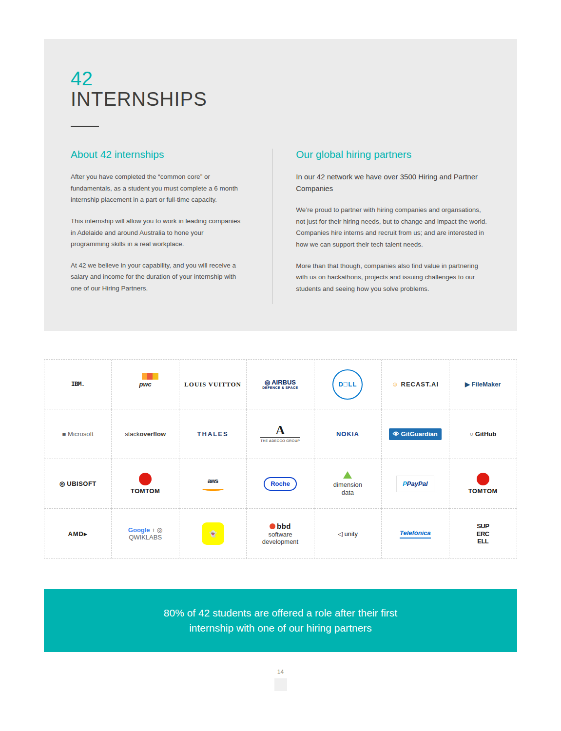42 INTERNSHIPS
About 42 internships
After you have completed the “common core” or fundamentals, as a student you must complete a 6 month internship placement in a part or full-time capacity.
This internship will allow you to work in leading companies in Adelaide and around Australia to hone your programming skills in a real workplace.
At 42 we believe in your capability, and you will receive a salary and income for the duration of your internship with one of our Hiring Partners.
Our global hiring partners
In our 42 network we have over 3500 Hiring and Partner Companies
We’re proud to partner with hiring companies and organsations, not just for their hiring needs, but to change and impact the world. Companies hire interns and recruit from us; and are interested in how we can support their tech talent needs.
More than that though, companies also find value in partnering with us on hackathons, projects and issuing challenges to our students and seeing how you solve problems.
IBM.
pwc
LOUIS VUITTON
◎ AIRBUSDEFENCE & SPACE
D⃞LL
☺ RECAST.AI
▶ FileMaker
■ Microsoft
stackoverflow
THALES
ATHE ADECCO GROUP
NOKIA
👁 GitGuardian
○ GitHub
◎ UBISOFT
TOMTOM
aws
Roche
dimension
data
PPayPal
TOMTOM
AMD▸
Google + ◎ QWIKLABS
👻
bbdsoftware development
◁ unity
Telefónica
SUP
ERC
ELL
80% of 42 students are offered a role after their first
internship with one of our hiring partners
14